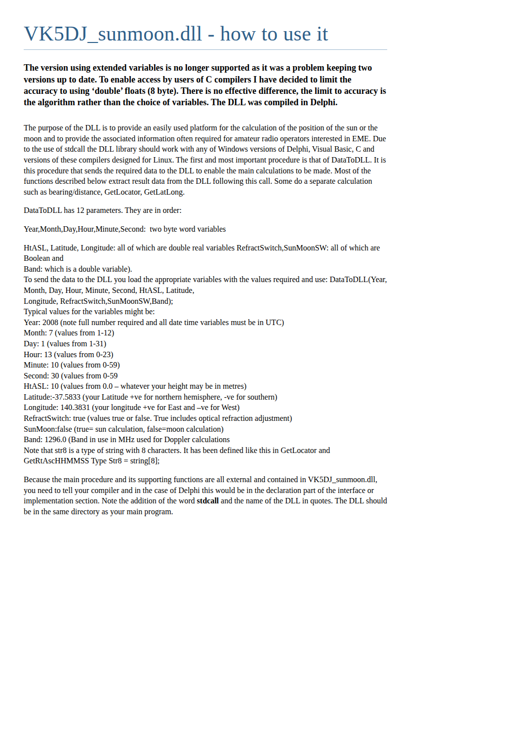VK5DJ_sunmoon.dll - how to use it
The version using extended variables is no longer supported as it was a problem keeping two versions up to date. To enable access by users of C compilers I have decided to limit the accuracy to using ‘double’ floats (8 byte). There is no effective difference, the limit to accuracy is the algorithm rather than the choice of variables. The DLL was compiled in Delphi.
The purpose of the DLL is to provide an easily used platform for the calculation of the position of the sun or the moon and to provide the associated information often required for amateur radio operators interested in EME. Due to the use of stdcall the DLL library should work with any of Windows versions of Delphi, Visual Basic, C and versions of these compilers designed for Linux. The first and most important procedure is that of DataToDLL. It is this procedure that sends the required data to the DLL to enable the main calculations to be made. Most of the functions described below extract result data from the DLL following this call. Some do a separate calculation such as bearing/distance, GetLocator, GetLatLong.
DataToDLL has 12 parameters. They are in order:
Year,Month,Day,Hour,Minute,Second: two byte word variables
HtASL, Latitude, Longitude: all of which are double real variables RefractSwitch,SunMoonSW: all of which are Boolean and
Band: which is a double variable).
To send the data to the DLL you load the appropriate variables with the values required and use: DataToDLL(Year, Month, Day, Hour, Minute, Second, HtASL, Latitude,
Longitude, RefractSwitch,SunMoonSW,Band);
Typical values for the variables might be:
Year: 2008 (note full number required and all date time variables must be in UTC)
Month: 7 (values from 1-12)
Day: 1 (values from 1-31)
Hour: 13 (values from 0-23)
Minute: 10 (values from 0-59)
Second: 30 (values from 0-59
HtASL: 10 (values from 0.0 – whatever your height may be in metres)
Latitude:-37.5833 (your Latitude +ve for northern hemisphere, -ve for southern)
Longitude: 140.3831 (your longitude +ve for East and –ve for West)
RefractSwitch: true (values true or false. True includes optical refraction adjustment)
SunMoon:false (true= sun calculation, false=moon calculation)
Band: 1296.0 (Band in use in MHz used for Doppler calculations
Note that str8 is a type of string with 8 characters. It has been defined like this in GetLocator and GetRtAscHHMMSS Type Str8 = string[8];
Because the main procedure and its supporting functions are all external and contained in VK5DJ_sunmoon.dll, you need to tell your compiler and in the case of Delphi this would be in the declaration part of the interface or implementation section. Note the addition of the word stdcall and the name of the DLL in quotes. The DLL should be in the same directory as your main program.